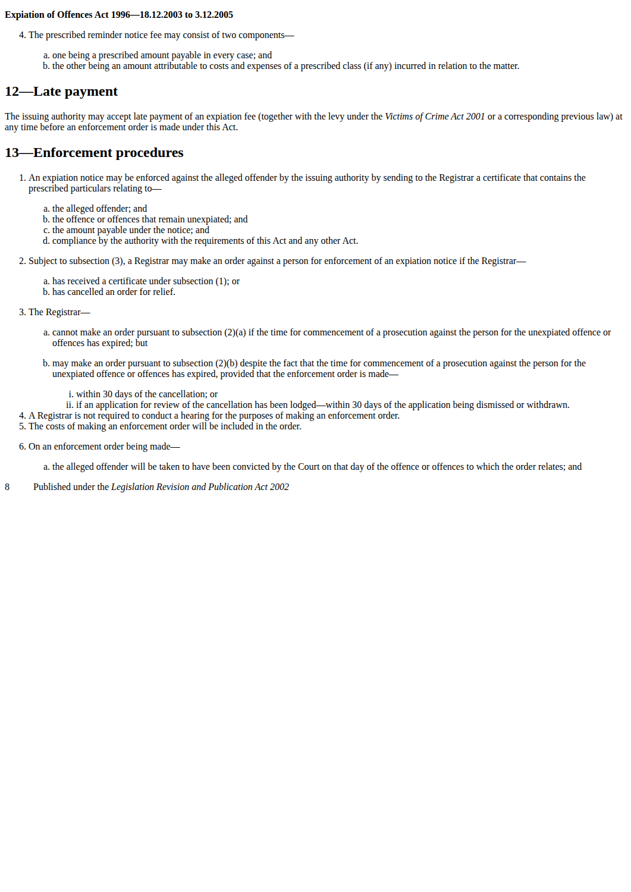Expiation of Offences Act 1996—18.12.2003 to 3.12.2005
The prescribed reminder notice fee may consist of two components—
one being a prescribed amount payable in every case; and
the other being an amount attributable to costs and expenses of a prescribed class (if any) incurred in relation to the matter.
12—Late payment
The issuing authority may accept late payment of an expiation fee (together with the levy under the Victims of Crime Act 2001 or a corresponding previous law) at any time before an enforcement order is made under this Act.
13—Enforcement procedures
An expiation notice may be enforced against the alleged offender by the issuing authority by sending to the Registrar a certificate that contains the prescribed particulars relating to—
the alleged offender; and
the offence or offences that remain unexpiated; and
the amount payable under the notice; and
compliance by the authority with the requirements of this Act and any other Act.
Subject to subsection (3), a Registrar may make an order against a person for enforcement of an expiation notice if the Registrar—
has received a certificate under subsection (1); or
has cancelled an order for relief.
The Registrar—
cannot make an order pursuant to subsection (2)(a) if the time for commencement of a prosecution against the person for the unexpiated offence or offences has expired; but
may make an order pursuant to subsection (2)(b) despite the fact that the time for commencement of a prosecution against the person for the unexpiated offence or offences has expired, provided that the enforcement order is made—
within 30 days of the cancellation; or
if an application for review of the cancellation has been lodged—within 30 days of the application being dismissed or withdrawn.
A Registrar is not required to conduct a hearing for the purposes of making an enforcement order.
The costs of making an enforcement order will be included in the order.
On an enforcement order being made—
the alleged offender will be taken to have been convicted by the Court on that day of the offence or offences to which the order relates; and
8 Published under the Legislation Revision and Publication Act 2002